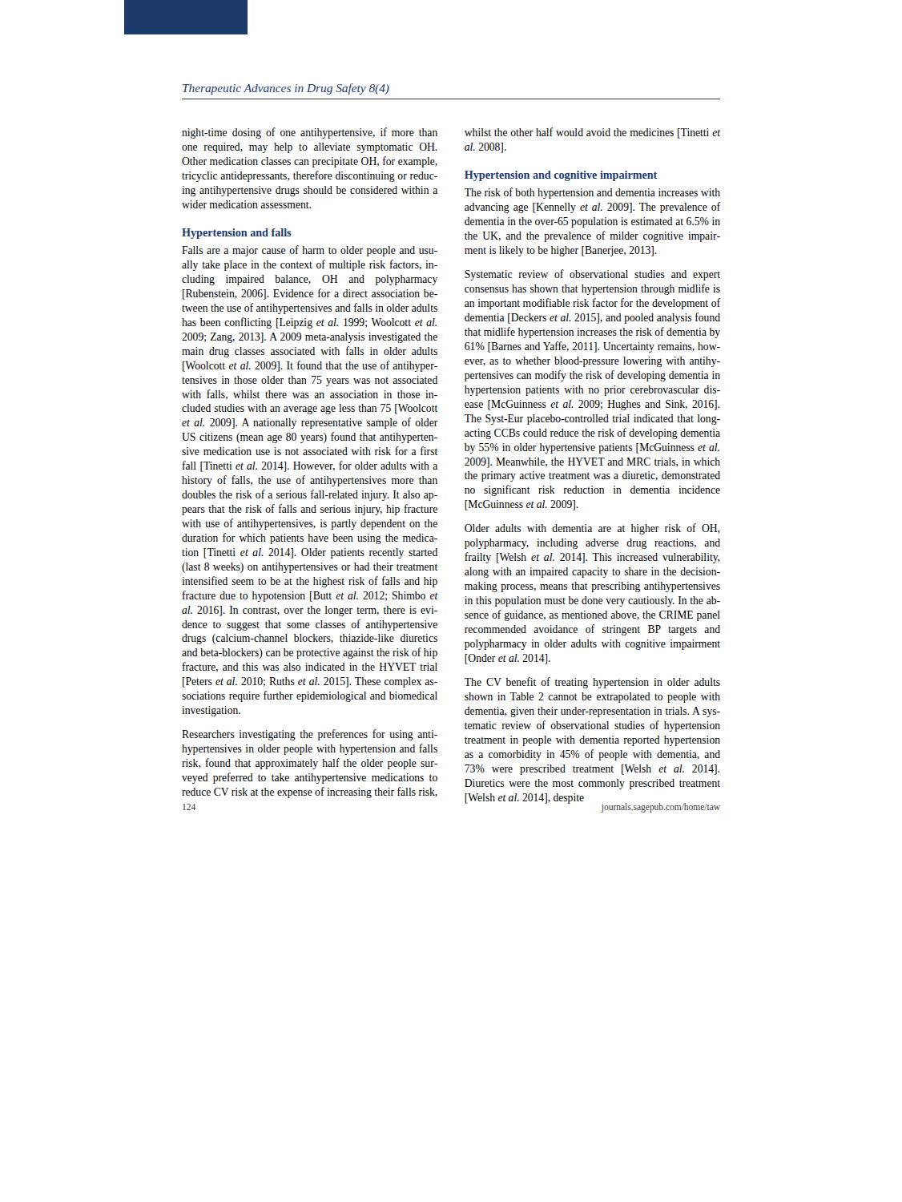Therapeutic Advances in Drug Safety 8(4)
night-time dosing of one antihypertensive, if more than one required, may help to alleviate symptomatic OH. Other medication classes can precipitate OH, for example, tricyclic antidepressants, therefore discontinuing or reducing antihypertensive drugs should be considered within a wider medication assessment.
Hypertension and falls
Falls are a major cause of harm to older people and usually take place in the context of multiple risk factors, including impaired balance, OH and polypharmacy [Rubenstein, 2006]. Evidence for a direct association between the use of antihypertensives and falls in older adults has been conflicting [Leipzig et al. 1999; Woolcott et al. 2009; Zang, 2013]. A 2009 meta-analysis investigated the main drug classes associated with falls in older adults [Woolcott et al. 2009]. It found that the use of antihypertensives in those older than 75 years was not associated with falls, whilst there was an association in those included studies with an average age less than 75 [Woolcott et al. 2009]. A nationally representative sample of older US citizens (mean age 80 years) found that antihypertensive medication use is not associated with risk for a first fall [Tinetti et al. 2014]. However, for older adults with a history of falls, the use of antihypertensives more than doubles the risk of a serious fall-related injury. It also appears that the risk of falls and serious injury, hip fracture with use of antihypertensives, is partly dependent on the duration for which patients have been using the medication [Tinetti et al. 2014]. Older patients recently started (last 8 weeks) on antihypertensives or had their treatment intensified seem to be at the highest risk of falls and hip fracture due to hypotension [Butt et al. 2012; Shimbo et al. 2016]. In contrast, over the longer term, there is evidence to suggest that some classes of antihypertensive drugs (calcium-channel blockers, thiazide-like diuretics and beta-blockers) can be protective against the risk of hip fracture, and this was also indicated in the HYVET trial [Peters et al. 2010; Ruths et al. 2015]. These complex associations require further epidemiological and biomedical investigation.
Researchers investigating the preferences for using antihypertensives in older people with hypertension and falls risk, found that approximately half the older people surveyed preferred to take antihypertensive medications to reduce CV risk at the expense of increasing their falls risk, whilst the other half would avoid the medicines [Tinetti et al. 2008].
Hypertension and cognitive impairment
The risk of both hypertension and dementia increases with advancing age [Kennelly et al. 2009]. The prevalence of dementia in the over-65 population is estimated at 6.5% in the UK, and the prevalence of milder cognitive impairment is likely to be higher [Banerjee, 2013].
Systematic review of observational studies and expert consensus has shown that hypertension through midlife is an important modifiable risk factor for the development of dementia [Deckers et al. 2015], and pooled analysis found that midlife hypertension increases the risk of dementia by 61% [Barnes and Yaffe, 2011]. Uncertainty remains, however, as to whether blood-pressure lowering with antihypertensives can modify the risk of developing dementia in hypertension patients with no prior cerebrovascular disease [McGuinness et al. 2009; Hughes and Sink, 2016]. The Syst-Eur placebo-controlled trial indicated that long-acting CCBs could reduce the risk of developing dementia by 55% in older hypertensive patients [McGuinness et al. 2009]. Meanwhile, the HYVET and MRC trials, in which the primary active treatment was a diuretic, demonstrated no significant risk reduction in dementia incidence [McGuinness et al. 2009].
Older adults with dementia are at higher risk of OH, polypharmacy, including adverse drug reactions, and frailty [Welsh et al. 2014]. This increased vulnerability, along with an impaired capacity to share in the decision-making process, means that prescribing antihypertensives in this population must be done very cautiously. In the absence of guidance, as mentioned above, the CRIME panel recommended avoidance of stringent BP targets and polypharmacy in older adults with cognitive impairment [Onder et al. 2014].
The CV benefit of treating hypertension in older adults shown in Table 2 cannot be extrapolated to people with dementia, given their under-representation in trials. A systematic review of observational studies of hypertension treatment in people with dementia reported hypertension as a comorbidity in 45% of people with dementia, and 73% were prescribed treatment [Welsh et al. 2014]. Diuretics were the most commonly prescribed treatment [Welsh et al. 2014], despite
124 journals.sagepub.com/home/taw